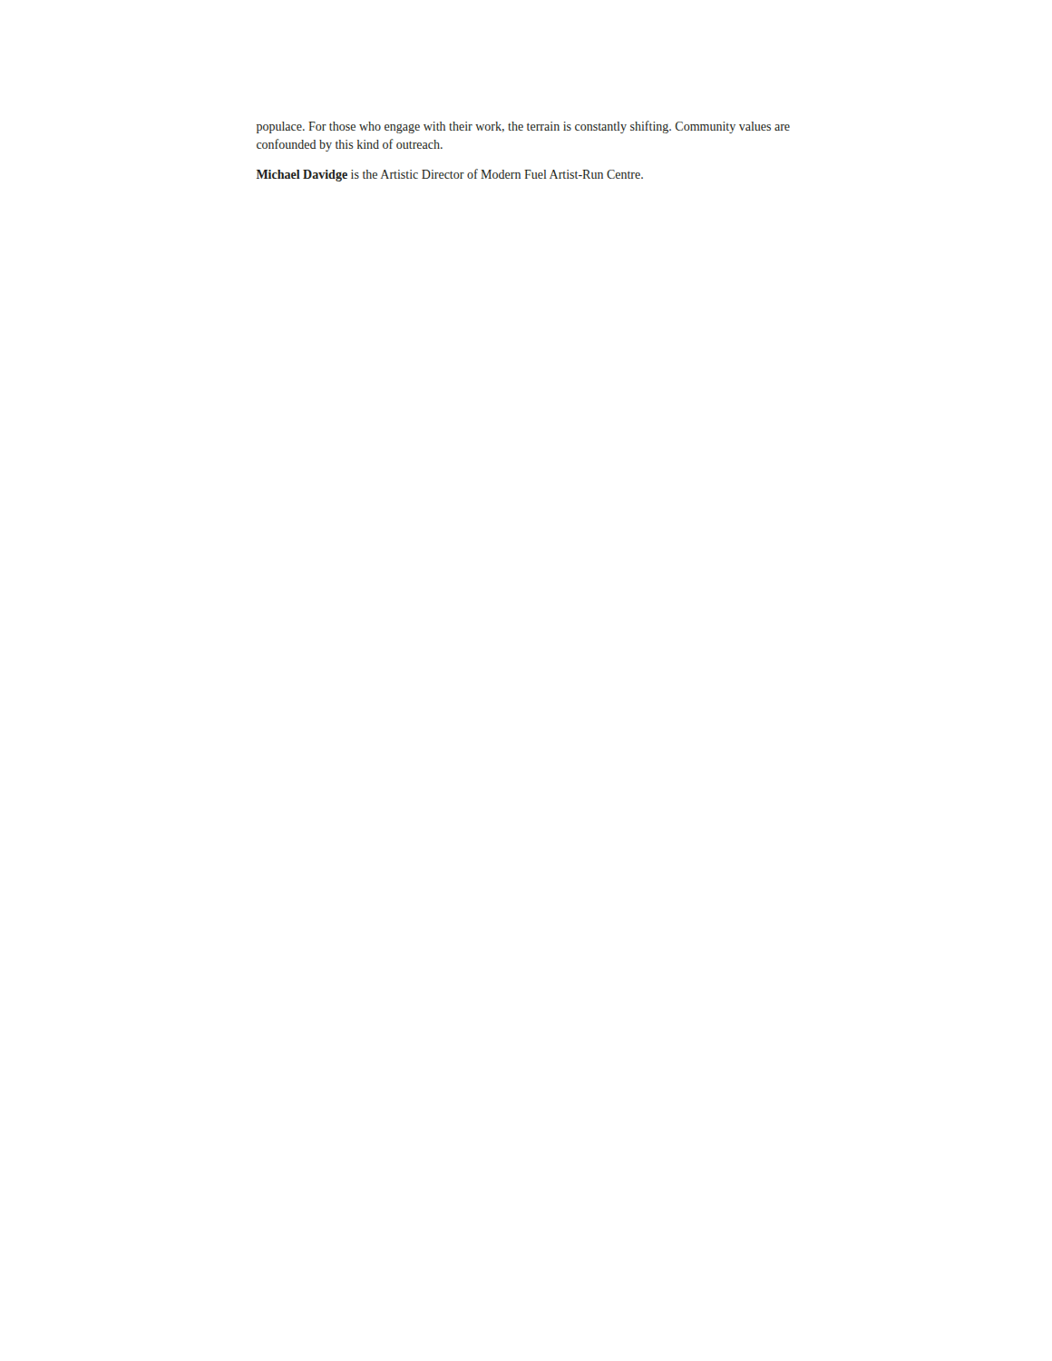populace. For those who engage with their work, the terrain is constantly shifting. Community values are confounded by this kind of outreach.
Michael Davidge is the Artistic Director of Modern Fuel Artist-Run Centre.